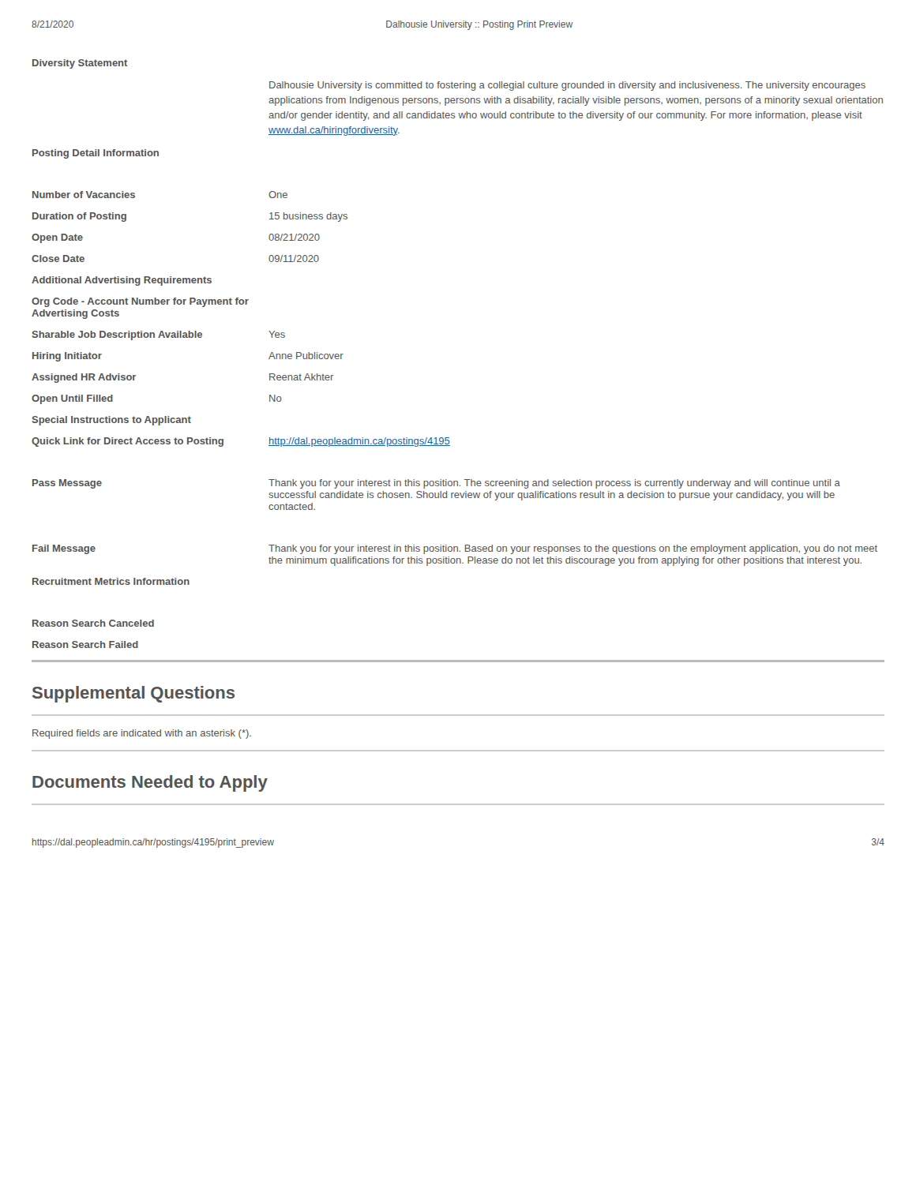8/21/2020
Dalhousie University :: Posting Print Preview
| Diversity Statement | |
| | Dalhousie University is committed to fostering a collegial culture grounded in diversity and inclusiveness. The university encourages applications from Indigenous persons, persons with a disability, racially visible persons, women, persons of a minority sexual orientation and/or gender identity, and all candidates who would contribute to the diversity of our community. For more information, please visit www.dal.ca/hiringfordiversity . |
| Posting Detail Information |
| Number of Vacancies | One |
| Duration of Posting | 15 business days |
| Open Date | 08/21/2020 |
| Close Date | 09/11/2020 |
| Additional Advertising Requirements | |
| Org Code - Account Number for Payment for Advertising Costs | |
| Sharable Job Description Available | Yes |
| Hiring Initiator | Anne Publicover |
| Assigned HR Advisor | Reenat Akhter |
| Open Until Filled | No |
| Special Instructions to Applicant | |
| Quick Link for Direct Access to Posting | http://dal.peopleadmin.ca/postings/4195 |
| Pass Message | Thank you for your interest in this position. The screening and selection process is currently underway and will continue until a successful candidate is chosen. Should review of your qualifications result in a decision to pursue your candidacy, you will be contacted. |
| Fail Message | Thank you for your interest in this position. Based on your responses to the questions on the employment application, you do not meet the minimum qualifications for this position. Please do not let this discourage you from applying for other positions that interest you. |
| Recruitment Metrics Information |
| Reason Search Canceled | |
| Reason Search Failed | |
Supplemental Questions
Required fields are indicated with an asterisk (*).
Documents Needed to Apply
https://dal.peopleadmin.ca/hr/postings/4195/print_preview
3/4